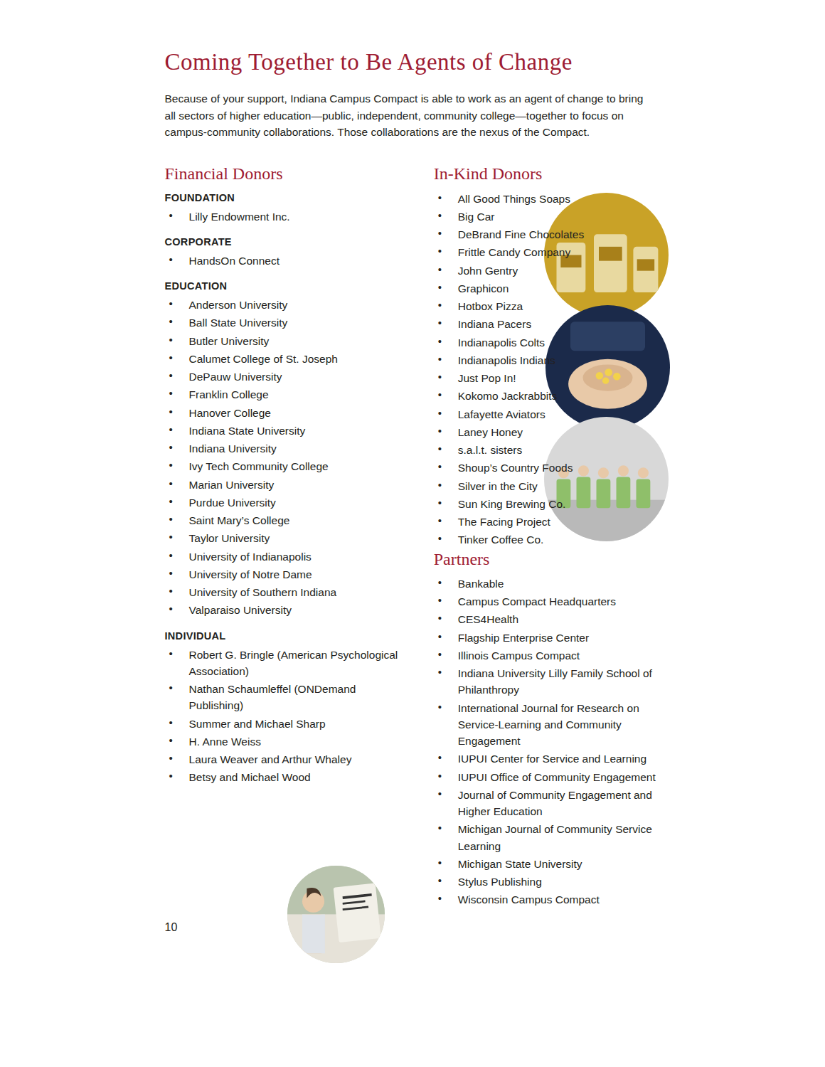Coming Together to Be Agents of Change
Because of your support, Indiana Campus Compact is able to work as an agent of change to bring all sectors of higher education—public, independent, community college—together to focus on campus-community collaborations. Those collaborations are the nexus of the Compact.
Financial Donors
Foundation
Lilly Endowment Inc.
Corporate
HandsOn Connect
Education
Anderson University
Ball State University
Butler University
Calumet College of St. Joseph
DePauw University
Franklin College
Hanover College
Indiana State University
Indiana University
Ivy Tech Community College
Marian University
Purdue University
Saint Mary’s College
Taylor University
University of Indianapolis
University of Notre Dame
University of Southern Indiana
Valparaiso University
Individual
Robert G. Bringle (American Psychological Association)
Nathan Schaumleffel (ONDemand Publishing)
Summer and Michael Sharp
H. Anne Weiss
Laura Weaver and Arthur Whaley
Betsy and Michael Wood
In-Kind Donors
All Good Things Soaps
Big Car
DeBrand Fine Chocolates
Frittle Candy Company
John Gentry
Graphicon
Hotbox Pizza
Indiana Pacers
Indianapolis Colts
Indianapolis Indians
Just Pop In!
Kokomo Jackrabbits
Lafayette Aviators
Laney Honey
s.a.l.t. sisters
Shoup’s Country Foods
Silver in the City
Sun King Brewing Co.
The Facing Project
Tinker Coffee Co.
Partners
Bankable
Campus Compact Headquarters
CES4Health
Flagship Enterprise Center
Illinois Campus Compact
Indiana University Lilly Family School of Philanthropy
International Journal for Research on Service-Learning and Community Engagement
IUPUI Center for Service and Learning
IUPUI Office of Community Engagement
Journal of Community Engagement and Higher Education
Michigan Journal of Community Service Learning
Michigan State University
Stylus Publishing
Wisconsin Campus Compact
10